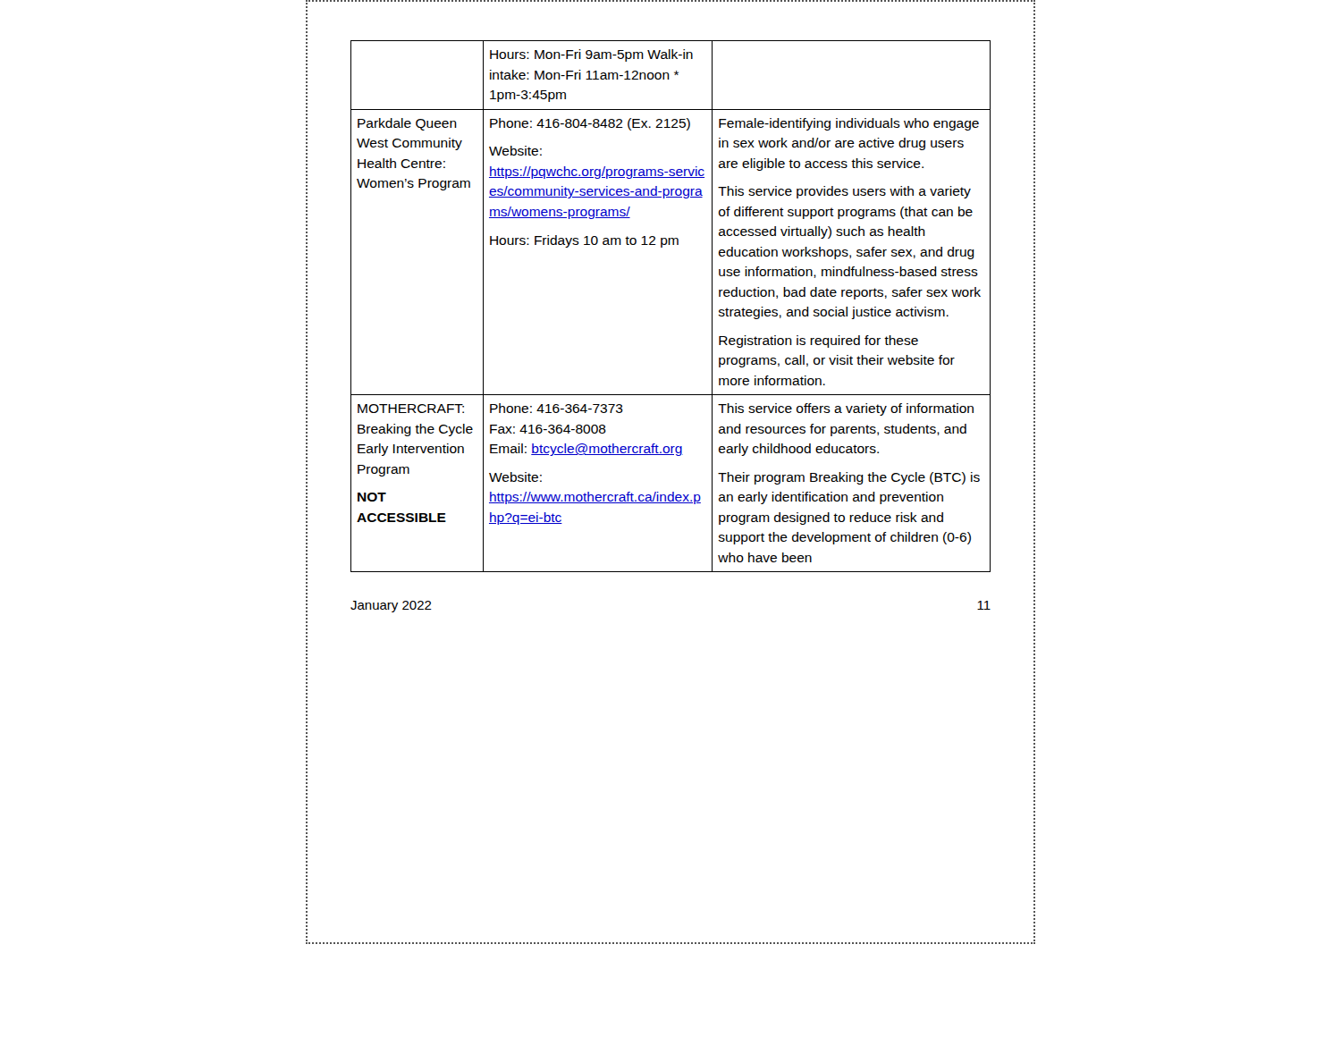| | Hours: Mon-Fri 9am-5pm Walk-in intake: Mon-Fri 11am-12noon * 1pm-3:45pm | |
| Parkdale Queen West Community Health Centre: Women’s Program | Phone: 416-804-8482 (Ex. 2125) Website: https://pqwchc.org/programs-services/community-services-and-programs/womens-programs/ Hours: Fridays 10 am to 12 pm | Female-identifying individuals who engage in sex work and/or are active drug users are eligible to access this service. This service provides users with a variety of different support programs (that can be accessed virtually) such as health education workshops, safer sex, and drug use information, mindfulness-based stress reduction, bad date reports, safer sex work strategies, and social justice activism. Registration is required for these programs, call, or visit their website for more information. |
| MOTHERCRAFT: Breaking the Cycle Early Intervention Program NOT ACCESSIBLE | Phone: 416-364-7373 Fax: 416-364-8008 Email: btcycle@mothercraft.org Website: https://www.mothercraft.ca/index.php?q=ei-btc | This service offers a variety of information and resources for parents, students, and early childhood educators. Their program Breaking the Cycle (BTC) is an early identification and prevention program designed to reduce risk and support the development of children (0-6) who have been |
January 2022 11